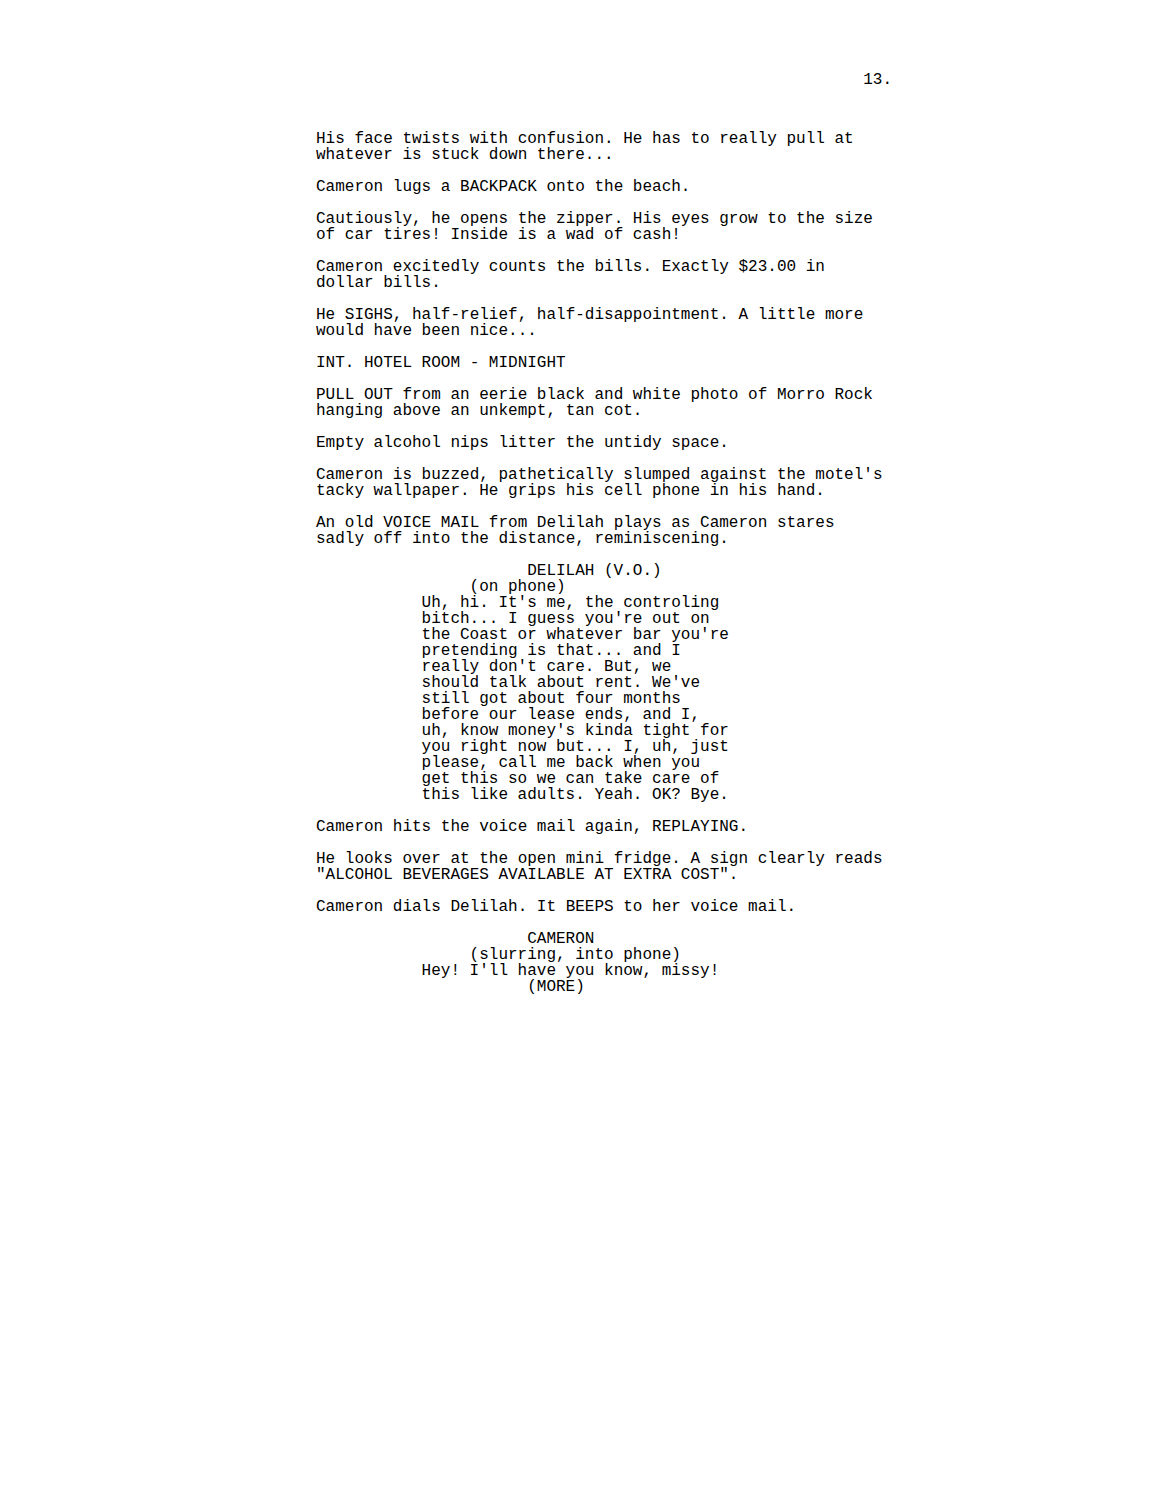13.
His face twists with confusion. He has to really pull at whatever is stuck down there...
Cameron lugs a BACKPACK onto the beach.
Cautiously, he opens the zipper. His eyes grow to the size of car tires! Inside is a wad of cash!
Cameron excitedly counts the bills. Exactly $23.00 in dollar bills.
He SIGHS, half-relief, half-disappointment. A little more would have been nice...
INT. HOTEL ROOM - MIDNIGHT
PULL OUT from an eerie black and white photo of Morro Rock hanging above an unkempt, tan cot.
Empty alcohol nips litter the untidy space.
Cameron is buzzed, pathetically slumped against the motel's tacky wallpaper. He grips his cell phone in his hand.
An old VOICE MAIL from Delilah plays as Cameron stares sadly off into the distance, reminiscening.
DELILAH (V.O.)
(on phone)
Uh, hi. It's me, the controling bitch... I guess you're out on the Coast or whatever bar you're pretending is that... and I really don't care. But, we should talk about rent. We've still got about four months before our lease ends, and I, uh, know money's kinda tight for you right now but... I, uh, just please, call me back when you get this so we can take care of this like adults. Yeah. OK? Bye.
Cameron hits the voice mail again, REPLAYING.
He looks over at the open mini fridge. A sign clearly reads "ALCOHOL BEVERAGES AVAILABLE AT EXTRA COST".
Cameron dials Delilah. It BEEPS to her voice mail.
CAMERON
(slurring, into phone)
Hey! I'll have you know, missy!
(MORE)